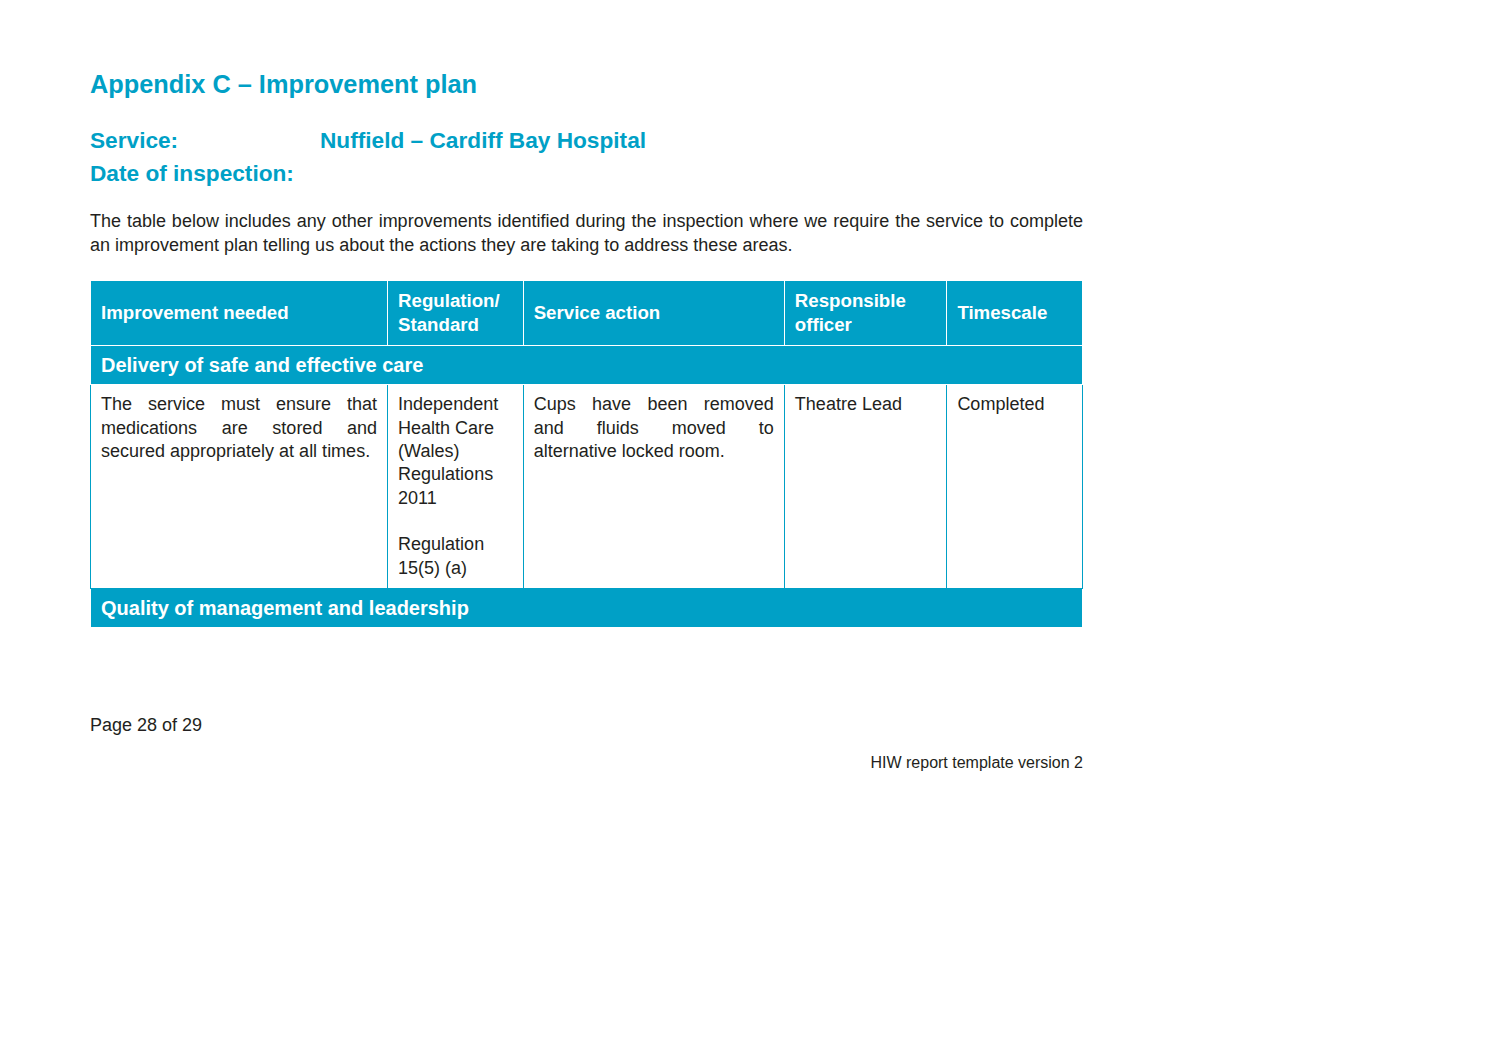Appendix C – Improvement plan
Service: Nuffield – Cardiff Bay Hospital
Date of inspection:
The table below includes any other improvements identified during the inspection where we require the service to complete an improvement plan telling us about the actions they are taking to address these areas.
| Improvement needed | Regulation/ Standard | Service action | Responsible officer | Timescale |
| --- | --- | --- | --- | --- |
| Delivery of safe and effective care |
| The service must ensure that medications are stored and secured appropriately at all times. | Independent Health Care (Wales) Regulations 2011 Regulation 15(5) (a) | Cups have been removed and fluids moved to alternative locked room. | Theatre Lead | Completed |
| Quality of management and leadership |
Page 28 of 29
HIW report template version 2